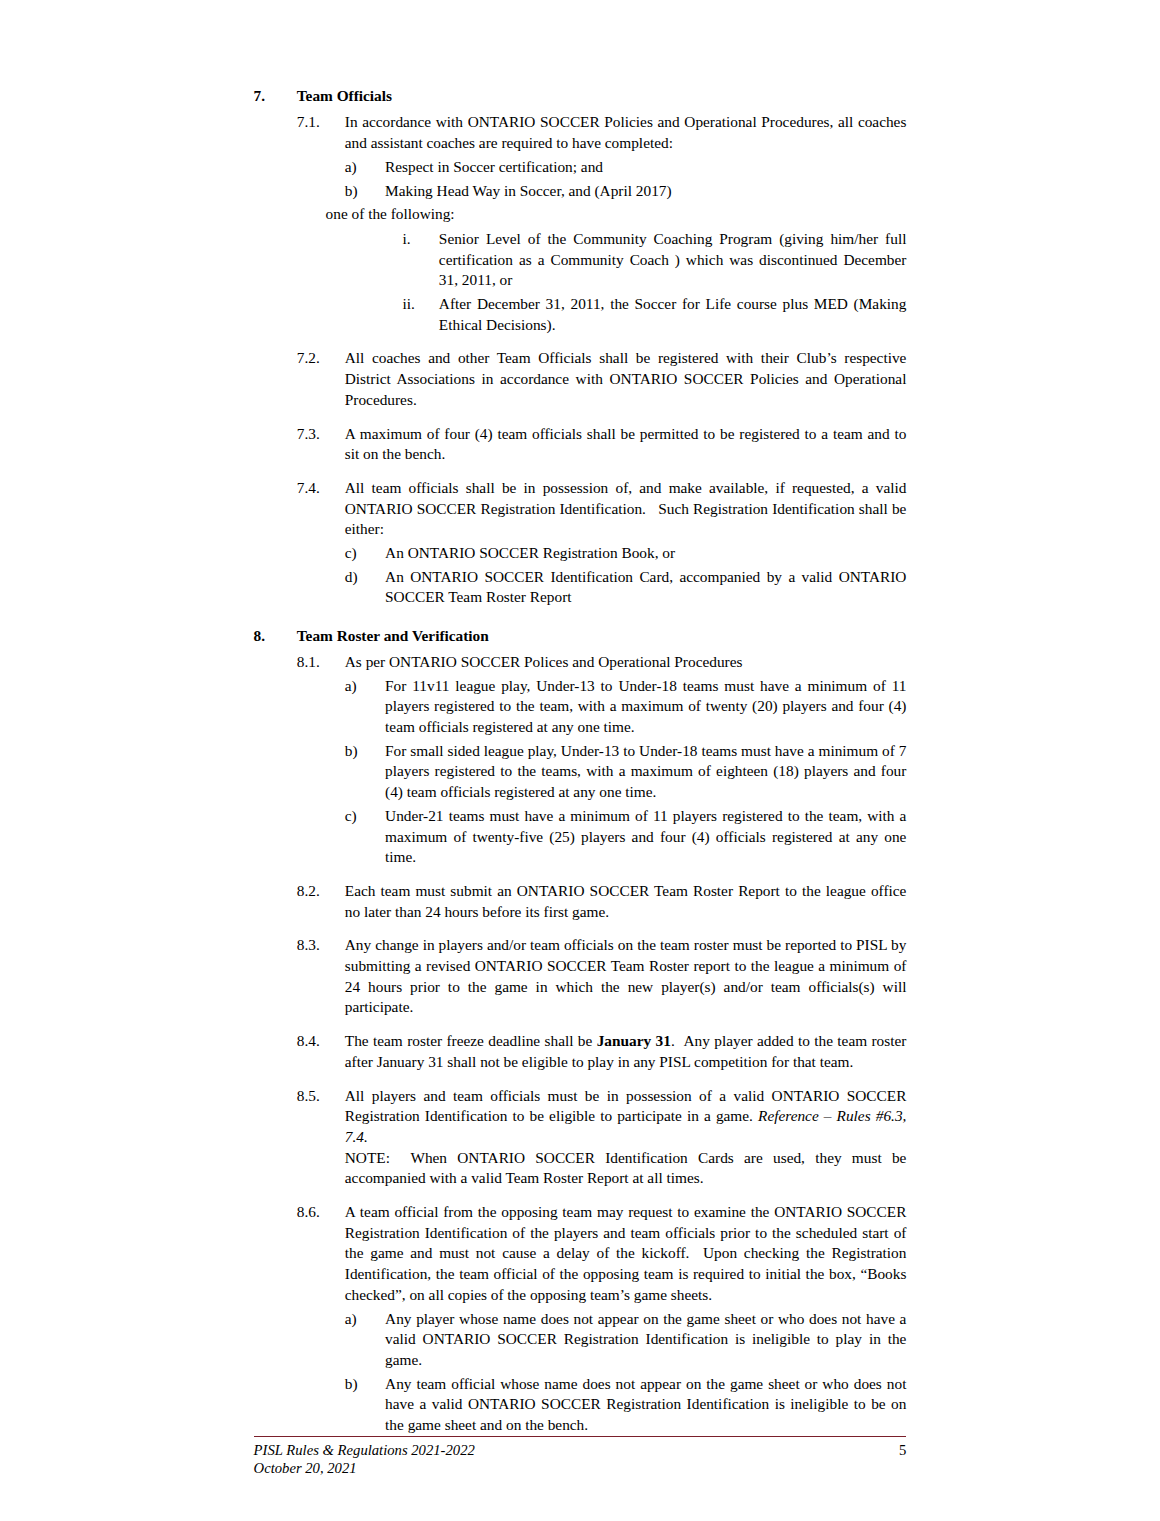7.
Team Officials
7.1.
In accordance with ONTARIO SOCCER Policies and Operational Procedures, all coaches and assistant coaches are required to have completed:
a)
Respect in Soccer certification; and
b)
Making Head Way in Soccer, and (April 2017)
one of the following:
i.
Senior Level of the Community Coaching Program (giving him/her full certification as a Community Coach ) which was discontinued December 31, 2011, or
ii.
After December 31, 2011, the Soccer for Life course plus MED (Making Ethical Decisions).
7.2.
All coaches and other Team Officials shall be registered with their Club’s respective District Associations in accordance with ONTARIO SOCCER Policies and Operational Procedures.
7.3.
A maximum of four (4) team officials shall be permitted to be registered to a team and to sit on the bench.
7.4.
All team officials shall be in possession of, and make available, if requested, a valid ONTARIO SOCCER Registration Identification. Such Registration Identification shall be either:
c)
An ONTARIO SOCCER Registration Book, or
d)
An ONTARIO SOCCER Identification Card, accompanied by a valid ONTARIO SOCCER Team Roster Report
8.
Team Roster and Verification
8.1.
As per ONTARIO SOCCER Polices and Operational Procedures
a)
For 11v11 league play, Under-13 to Under-18 teams must have a minimum of 11 players registered to the team, with a maximum of twenty (20) players and four (4) team officials registered at any one time.
b)
For small sided league play, Under-13 to Under-18 teams must have a minimum of 7 players registered to the teams, with a maximum of eighteen (18) players and four (4) team officials registered at any one time.
c)
Under-21 teams must have a minimum of 11 players registered to the team, with a maximum of twenty-five (25) players and four (4) officials registered at any one time.
8.2.
Each team must submit an ONTARIO SOCCER Team Roster Report to the league office no later than 24 hours before its first game.
8.3.
Any change in players and/or team officials on the team roster must be reported to PISL by submitting a revised ONTARIO SOCCER Team Roster report to the league a minimum of 24 hours prior to the game in which the new player(s) and/or team officials(s) will participate.
8.4.
The team roster freeze deadline shall be January 31. Any player added to the team roster after January 31 shall not be eligible to play in any PISL competition for that team.
8.5.
All players and team officials must be in possession of a valid ONTARIO SOCCER Registration Identification to be eligible to participate in a game. Reference – Rules #6.3, 7.4.
NOTE: When ONTARIO SOCCER Identification Cards are used, they must be accompanied with a valid Team Roster Report at all times.
8.6.
A team official from the opposing team may request to examine the ONTARIO SOCCER Registration Identification of the players and team officials prior to the scheduled start of the game and must not cause a delay of the kickoff. Upon checking the Registration Identification, the team official of the opposing team is required to initial the box, “Books checked”, on all copies of the opposing team’s game sheets.
a)
Any player whose name does not appear on the game sheet or who does not have a valid ONTARIO SOCCER Registration Identification is ineligible to play in the game.
b)
Any team official whose name does not appear on the game sheet or who does not have a valid ONTARIO SOCCER Registration Identification is ineligible to be on the game sheet and on the bench.
PISL Rules & Regulations 2021-2022
October 20, 2021
5